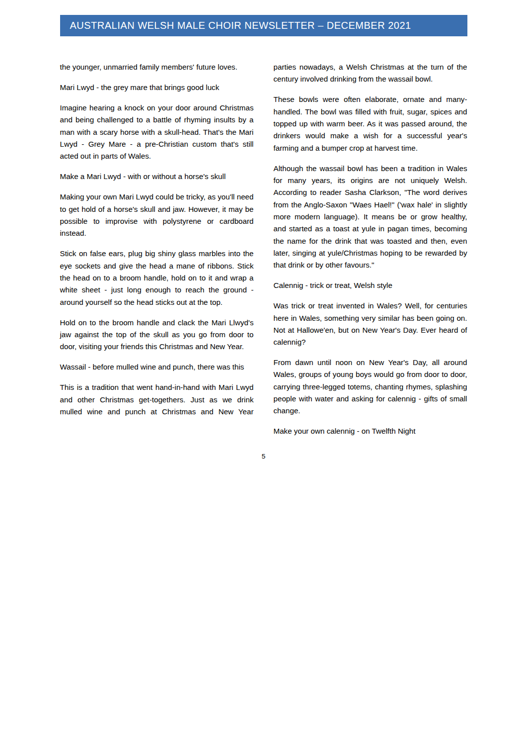AUSTRALIAN WELSH MALE CHOIR NEWSLETTER – DECEMBER 2021
the younger, unmarried family members' future loves.
Mari Lwyd - the grey mare that brings good luck
Imagine hearing a knock on your door around Christmas and being challenged to a battle of rhyming insults by a man with a scary horse with a skull-head. That's the Mari Lwyd - Grey Mare - a pre-Christian custom that's still acted out in parts of Wales.
Make a Mari Lwyd - with or without a horse's skull
Making your own Mari Lwyd could be tricky, as you'll need to get hold of a horse's skull and jaw. However, it may be possible to improvise with polystyrene or cardboard instead.
Stick on false ears, plug big shiny glass marbles into the eye sockets and give the head a mane of ribbons. Stick the head on to a broom handle, hold on to it and wrap a white sheet - just long enough to reach the ground - around yourself so the head sticks out at the top.
Hold on to the broom handle and clack the Mari Llwyd's jaw against the top of the skull as you go from door to door, visiting your friends this Christmas and New Year.
Wassail - before mulled wine and punch, there was this
This is a tradition that went hand-in-hand with Mari Lwyd and other Christmas get-togethers. Just as we drink mulled wine and punch at Christmas and New Year parties nowadays, a Welsh Christmas at the turn of the century involved drinking from the wassail bowl.
These bowls were often elaborate, ornate and many-handled. The bowl was filled with fruit, sugar, spices and topped up with warm beer. As it was passed around, the drinkers would make a wish for a successful year's farming and a bumper crop at harvest time.
Although the wassail bowl has been a tradition in Wales for many years, its origins are not uniquely Welsh. According to reader Sasha Clarkson, "The word derives from the Anglo-Saxon "Waes Hael!" ('wax hale' in slightly more modern language). It means be or grow healthy, and started as a toast at yule in pagan times, becoming the name for the drink that was toasted and then, even later, singing at yule/Christmas hoping to be rewarded by that drink or by other favours."
Calennig - trick or treat, Welsh style
Was trick or treat invented in Wales? Well, for centuries here in Wales, something very similar has been going on. Not at Hallowe'en, but on New Year's Day. Ever heard of calennig?
From dawn until noon on New Year's Day, all around Wales, groups of young boys would go from door to door, carrying three-legged totems, chanting rhymes, splashing people with water and asking for calennig - gifts of small change.
Make your own calennig - on Twelfth Night
5